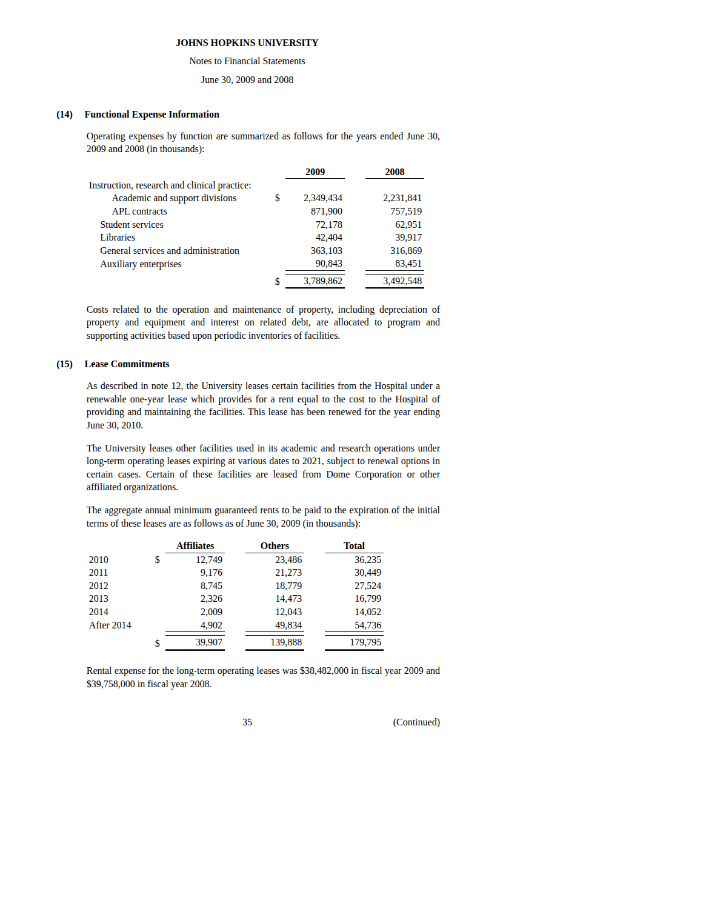JOHNS HOPKINS UNIVERSITY
Notes to Financial Statements
June 30, 2009 and 2008
(14) Functional Expense Information
Operating expenses by function are summarized as follows for the years ended June 30, 2009 and 2008 (in thousands):
| | | 2009 | | 2008 |
| Instruction, research and clinical practice: | | | | |
| Academic and support divisions | $ | 2,349,434 | | 2,231,841 |
| APL contracts | | 871,900 | | 757,519 |
| Student services | | 72,178 | | 62,951 |
| Libraries | | 42,404 | | 39,917 |
| General services and administration | | 363,103 | | 316,869 |
| Auxiliary enterprises | | 90,843 | | 83,451 |
| | $ | 3,789,862 | | 3,492,548 |
Costs related to the operation and maintenance of property, including depreciation of property and equipment and interest on related debt, are allocated to program and supporting activities based upon periodic inventories of facilities.
(15) Lease Commitments
As described in note 12, the University leases certain facilities from the Hospital under a renewable one-year lease which provides for a rent equal to the cost to the Hospital of providing and maintaining the facilities. This lease has been renewed for the year ending June 30, 2010.
The University leases other facilities used in its academic and research operations under long-term operating leases expiring at various dates to 2021, subject to renewal options in certain cases. Certain of these facilities are leased from Dome Corporation or other affiliated organizations.
The aggregate annual minimum guaranteed rents to be paid to the expiration of the initial terms of these leases are as follows as of June 30, 2009 (in thousands):
| | | Affiliates | | Others | | Total |
| 2010 | $ | 12,749 | | 23,486 | | 36,235 |
| 2011 | | 9,176 | | 21,273 | | 30,449 |
| 2012 | | 8,745 | | 18,779 | | 27,524 |
| 2013 | | 2,326 | | 14,473 | | 16,799 |
| 2014 | | 2,009 | | 12,043 | | 14,052 |
| After 2014 | | 4,902 | | 49,834 | | 54,736 |
| | $ | 39,907 | | 139,888 | | 179,795 |
Rental expense for the long-term operating leases was $38,482,000 in fiscal year 2009 and $39,758,000 in fiscal year 2008.
35 (Continued)